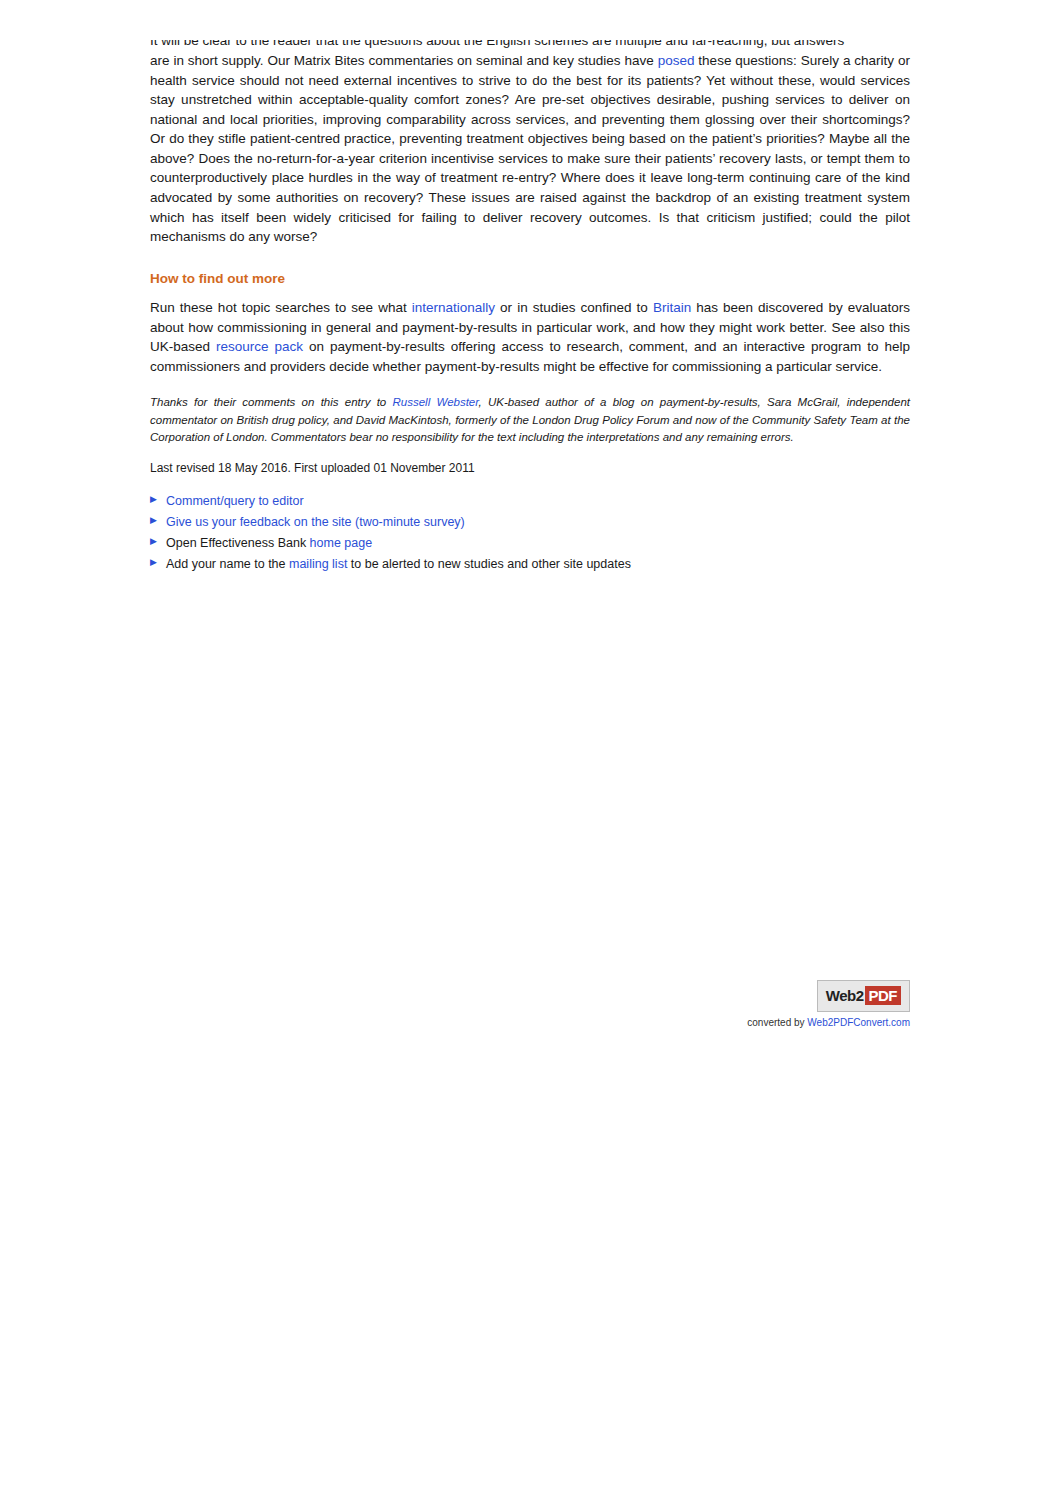It will be clear to the reader that the questions about the English schemes are multiple and far-reaching, but answers
are in short supply. Our Matrix Bites commentaries on seminal and key studies have posed these questions: Surely a charity or health service should not need external incentives to strive to do the best for its patients? Yet without these, would services stay unstretched within acceptable-quality comfort zones? Are pre-set objectives desirable, pushing services to deliver on national and local priorities, improving comparability across services, and preventing them glossing over their shortcomings? Or do they stifle patient-centred practice, preventing treatment objectives being based on the patient’s priorities? Maybe all the above? Does the no-return-for-a-year criterion incentivise services to make sure their patients’ recovery lasts, or tempt them to counterproductively place hurdles in the way of treatment re-entry? Where does it leave long-term continuing care of the kind advocated by some authorities on recovery? These issues are raised against the backdrop of an existing treatment system which has itself been widely criticised for failing to deliver recovery outcomes. Is that criticism justified; could the pilot mechanisms do any worse?
How to find out more
Run these hot topic searches to see what internationally or in studies confined to Britain has been discovered by evaluators about how commissioning in general and payment-by-results in particular work, and how they might work better. See also this UK-based resource pack on payment-by-results offering access to research, comment, and an interactive program to help commissioners and providers decide whether payment-by-results might be effective for commissioning a particular service.
Thanks for their comments on this entry to Russell Webster, UK-based author of a blog on payment-by-results, Sara McGrail, independent commentator on British drug policy, and David MacKintosh, formerly of the London Drug Policy Forum and now of the Community Safety Team at the Corporation of London. Commentators bear no responsibility for the text including the interpretations and any remaining errors.
Last revised 18 May 2016. First uploaded 01 November 2011
Comment/query to editor
Give us your feedback on the site (two-minute survey)
Open Effectiveness Bank home page
Add your name to the mailing list to be alerted to new studies and other site updates
Web2 PDF converted by Web2PDFConvert.com